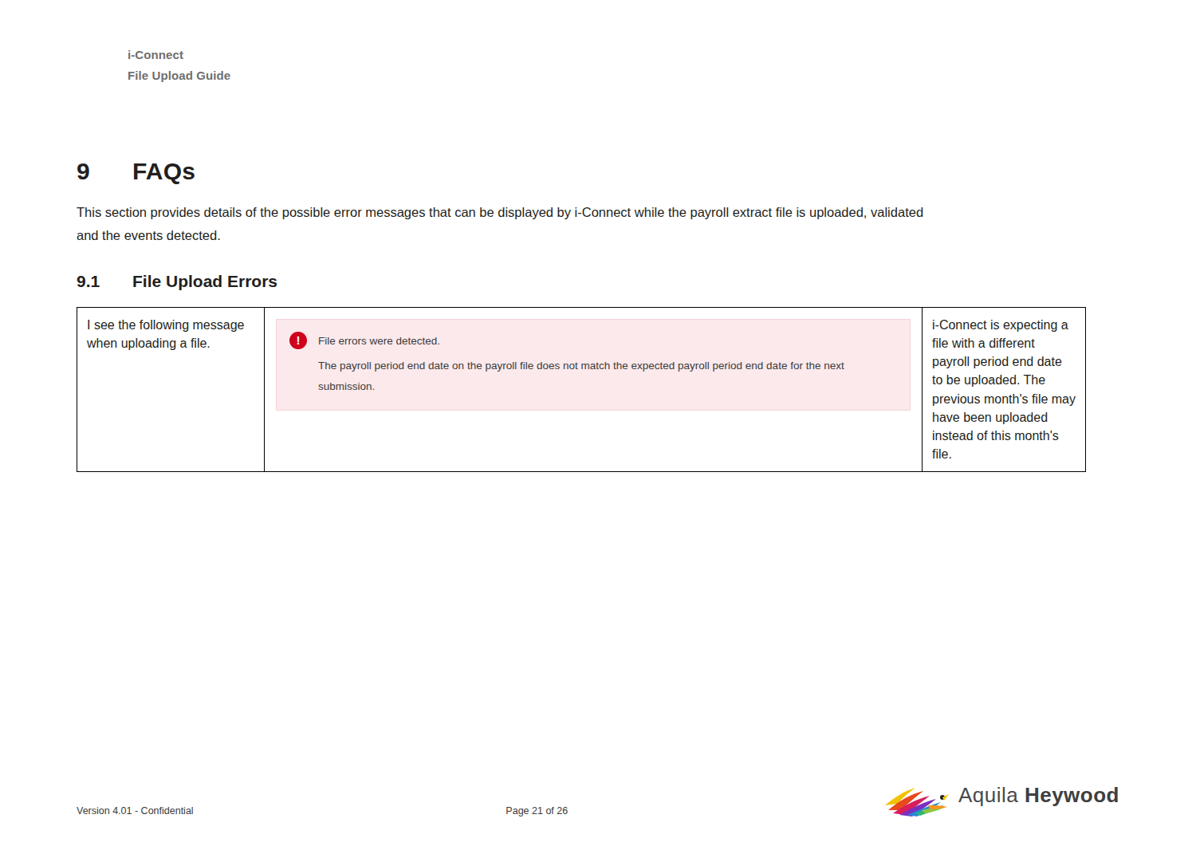i-Connect
File Upload Guide
9 FAQs
This section provides details of the possible error messages that can be displayed by i-Connect while the payroll extract file is uploaded, validated
and the events detected.
9.1 File Upload Errors
| I see the following message when uploading a file. | ! File errors were detected. The payroll period end date on the payroll file does not match the expected payroll period end date for the next submission. | i-Connect is expecting a file with a different payroll period end date to be uploaded. The previous month's file may have been uploaded instead of this month's file. |
Version 4.01 - Confidential
Page 21 of 26
Aquila Heywood